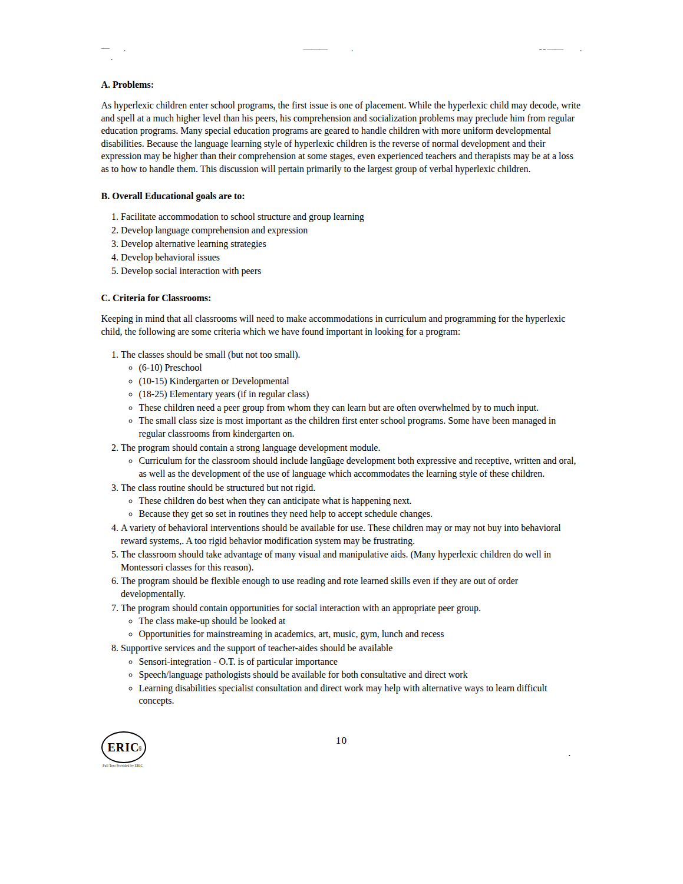— . . ——— . - - —— .
A. Problems:
As hyperlexic children enter school programs, the first issue is one of placement. While the hyperlexic child may decode, write and spell at a much higher level than his peers, his comprehension and socialization problems may preclude him from regular education programs. Many special education programs are geared to handle children with more uniform developmental disabilities. Because the language learning style of hyperlexic children is the reverse of normal development and their expression may be higher than their comprehension at some stages, even experienced teachers and therapists may be at a loss as to how to handle them. This discussion will pertain primarily to the largest group of verbal hyperlexic children.
B. Overall Educational goals are to:
Facilitate accommodation to school structure and group learning
Develop language comprehension and expression
Develop alternative learning strategies
Develop behavioral issues
Develop social interaction with peers
C. Criteria for Classrooms:
Keeping in mind that all classrooms will need to make accommodations in curriculum and programming for the hyperlexic child, the following are some criteria which we have found important in looking for a program:
The classes should be small (but not too small).
(6-10) Preschool
(10-15) Kindergarten or Developmental
(18-25) Elementary years (if in regular class)
These children need a peer group from whom they can learn but are often overwhelmed by to much input.
The small class size is most important as the children first enter school programs. Some have been managed in regular classrooms from kindergarten on.
The program should contain a strong language development module.
Curriculum for the classroom should include langūage development both expressive and receptive, written and oral, as well as the development of the use of language which accommodates the learning style of these children.
The class routine should be structured but not rigid.
These children do best when they can anticipate what is happening next.
Because they get so set in routines they need help to accept schedule changes.
A variety of behavioral interventions should be available for use. These children may or may not buy into behavioral reward systems,. A too rigid behavior modification system may be frustrating.
The classroom should take advantage of many visual and manipulative aids. (Many hyperlexic children do well in Montessori classes for this reason).
The program should be flexible enough to use reading and rote learned skills even if they are out of order developmentally.
The program should contain opportunities for social interaction with an appropriate peer group.
The class make-up should be looked at
Opportunities for mainstreaming in academics, art, music, gym, lunch and recess
Supportive services and the support of teacher-aides should be available
Sensori-integration - O.T. is of particular importance
Speech/language pathologists should be available for both consultative and direct work
Learning disabilities specialist consultation and direct work may help with alternative ways to learn difficult concepts.
ERIC® Full Text Provided by ERIC
10
.